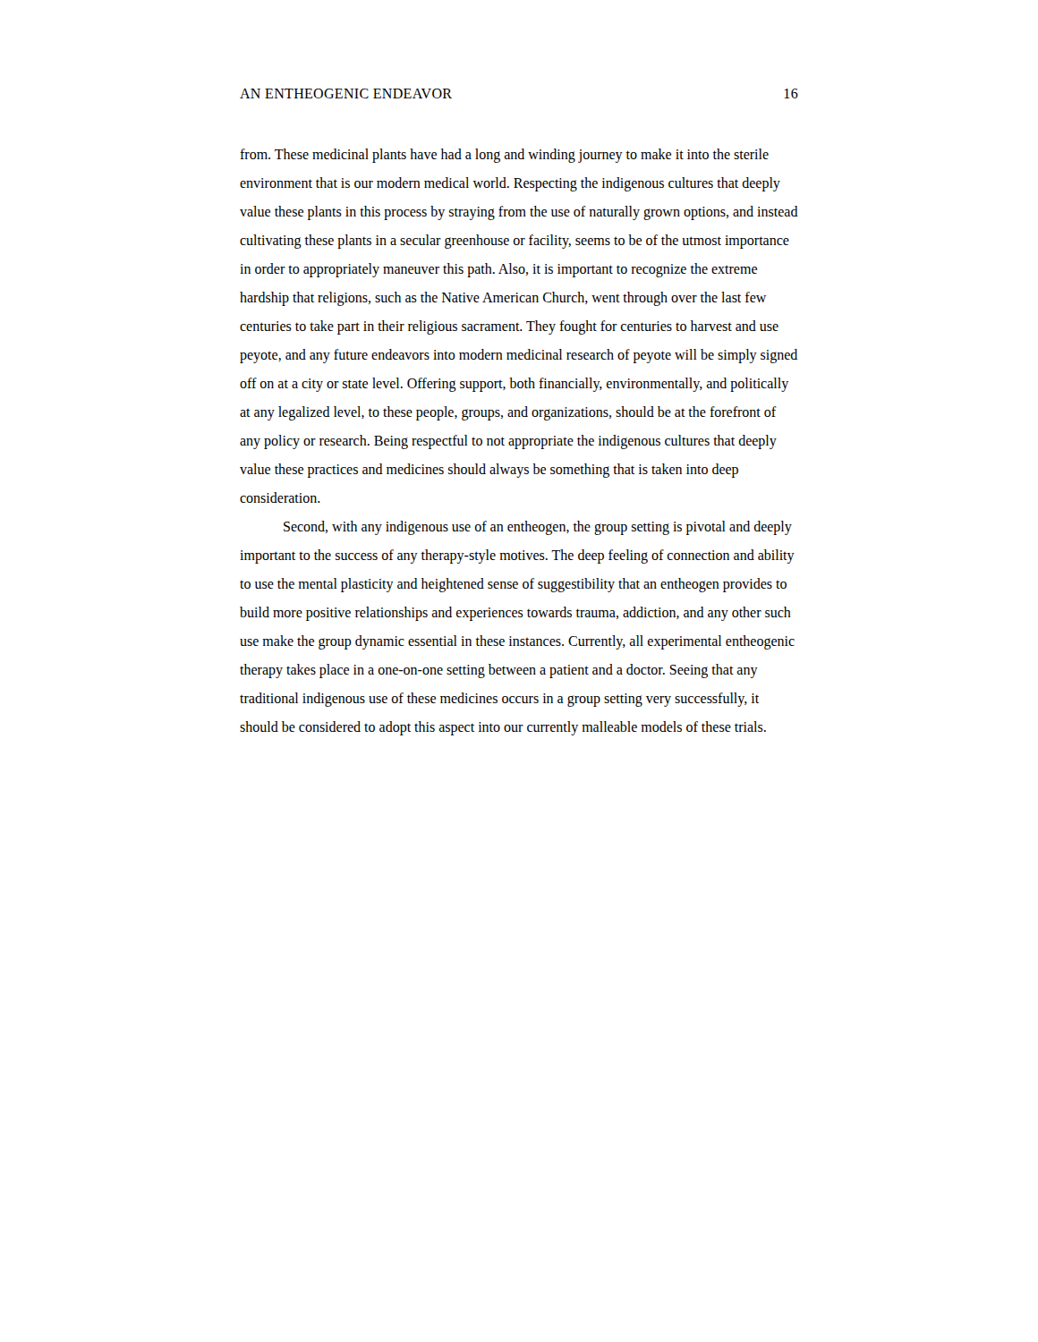An Entheogenic Endeavor 16
from. These medicinal plants have had a long and winding journey to make it into the sterile environment that is our modern medical world. Respecting the indigenous cultures that deeply value these plants in this process by straying from the use of naturally grown options, and instead cultivating these plants in a secular greenhouse or facility, seems to be of the utmost importance in order to appropriately maneuver this path. Also, it is important to recognize the extreme hardship that religions, such as the Native American Church, went through over the last few centuries to take part in their religious sacrament. They fought for centuries to harvest and use peyote, and any future endeavors into modern medicinal research of peyote will be simply signed off on at a city or state level. Offering support, both financially, environmentally, and politically at any legalized level, to these people, groups, and organizations, should be at the forefront of any policy or research. Being respectful to not appropriate the indigenous cultures that deeply value these practices and medicines should always be something that is taken into deep consideration.
Second, with any indigenous use of an entheogen, the group setting is pivotal and deeply important to the success of any therapy-style motives. The deep feeling of connection and ability to use the mental plasticity and heightened sense of suggestibility that an entheogen provides to build more positive relationships and experiences towards trauma, addiction, and any other such use make the group dynamic essential in these instances. Currently, all experimental entheogenic therapy takes place in a one-on-one setting between a patient and a doctor. Seeing that any traditional indigenous use of these medicines occurs in a group setting very successfully, it should be considered to adopt this aspect into our currently malleable models of these trials.